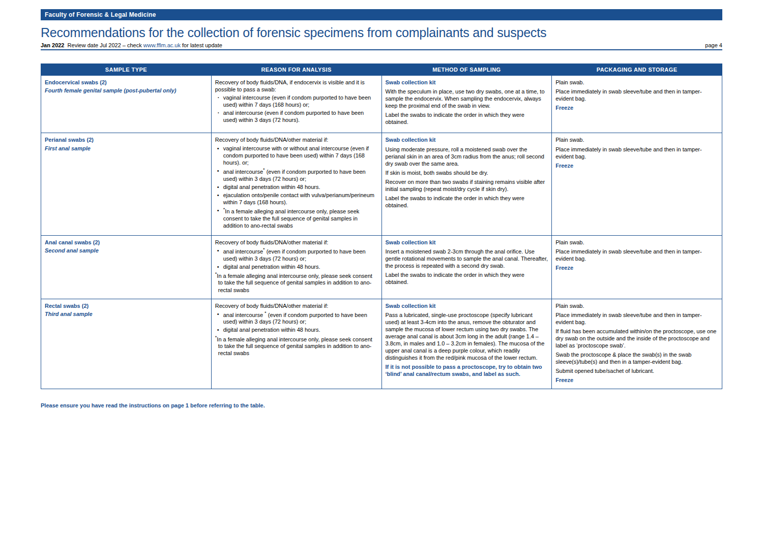Faculty of Forensic & Legal Medicine
Recommendations for the collection of forensic specimens from complainants and suspects
Jan 2022 Review date Jul 2022 – check www.fflm.ac.uk for latest update
page 4
| SAMPLE TYPE | REASON FOR ANALYSIS | METHOD OF SAMPLING | PACKAGING AND STORAGE |
| --- | --- | --- | --- |
| Endocervical swabs (2) Fourth female genital sample (post-pubertal only) | Recovery of body fluids/DNA, if endocervix is visible and it is possible to pass a swab: vaginal intercourse (even if condom purported to have been used) within 7 days (168 hours) or; anal intercourse (even if condom purported to have been used) within 3 days (72 hours). | Swab collection kit With the speculum in place, use two dry swabs, one at a time, to sample the endocervix. When sampling the endocervix, always keep the proximal end of the swab in view. Label the swabs to indicate the order in which they were obtained. | Plain swab. Place immediately in swab sleeve/tube and then in tamper-evident bag. Freeze |
| Perianal swabs (2) First anal sample | Recovery of body fluids/DNA/other material if: vaginal intercourse with or without anal intercourse (even if condom purported to have been used) within 7 days (168 hours). or; anal intercourse * (even if condom purported to have been used) within 3 days (72 hours) or; digital anal penetration within 48 hours. ejaculation onto/penile contact with vulva/perianum/perineum within 7 days (168 hours). * In a female alleging anal intercourse only, please seek consent to take the full sequence of genital samples in addition to ano-rectal swabs | Swab collection kit Using moderate pressure, roll a moistened swab over the perianal skin in an area of 3cm radius from the anus; roll second dry swab over the same area. If skin is moist, both swabs should be dry. Recover on more than two swabs if staining remains visible after initial sampling (repeat moist/dry cycle if skin dry). Label the swabs to indicate the order in which they were obtained. | Plain swab. Place immediately in swab sleeve/tube and then in tamper-evident bag. Freeze |
| Anal canal swabs (2) Second anal sample | Recovery of body fluids/DNA/other material if: anal intercourse * (even if condom purported to have been used) within 3 days (72 hours) or; digital anal penetration within 48 hours. * In a female alleging anal intercourse only, please seek consent to take the full sequence of genital samples in addition to ano-rectal swabs | Swab collection kit Insert a moistened swab 2-3cm through the anal orifice. Use gentle rotational movements to sample the anal canal. Thereafter, the process is repeated with a second dry swab. Label the swabs to indicate the order in which they were obtained. | Plain swab. Place immediately in swab sleeve/tube and then in tamper-evident bag. Freeze |
| Rectal swabs (2) Third anal sample | Recovery of body fluids/DNA/other material if: anal intercourse * (even if condom purported to have been used) within 3 days (72 hours) or; digital anal penetration within 48 hours. * In a female alleging anal intercourse only, please seek consent to take the full sequence of genital samples in addition to ano-rectal swabs | Swab collection kit Pass a lubricated, single-use proctoscope (specify lubricant used) at least 3-4cm into the anus, remove the obturator and sample the mucosa of lower rectum using two dry swabs. The average anal canal is about 3cm long in the adult (range 1.4 – 3.8cm, in males and 1.0 – 3.2cm in females). The mucosa of the upper anal canal is a deep purple colour, which readily distinguishes it from the red/pink mucosa of the lower rectum. If it is not possible to pass a proctoscope, try to obtain two ‘blind’ anal canal/rectum swabs, and label as such. | Plain swab. Place immediately in swab sleeve/tube and then in tamper-evident bag. If fluid has been accumulated within/on the proctoscope, use one dry swab on the outside and the inside of the proctoscope and label as ‘proctoscope swab’. Swab the proctoscope & place the swab(s) in the swab sleeve(s)/tube(s) and then in a tamper-evident bag. Submit opened tube/sachet of lubricant. Freeze |
Please ensure you have read the instructions on page 1 before referring to the table.